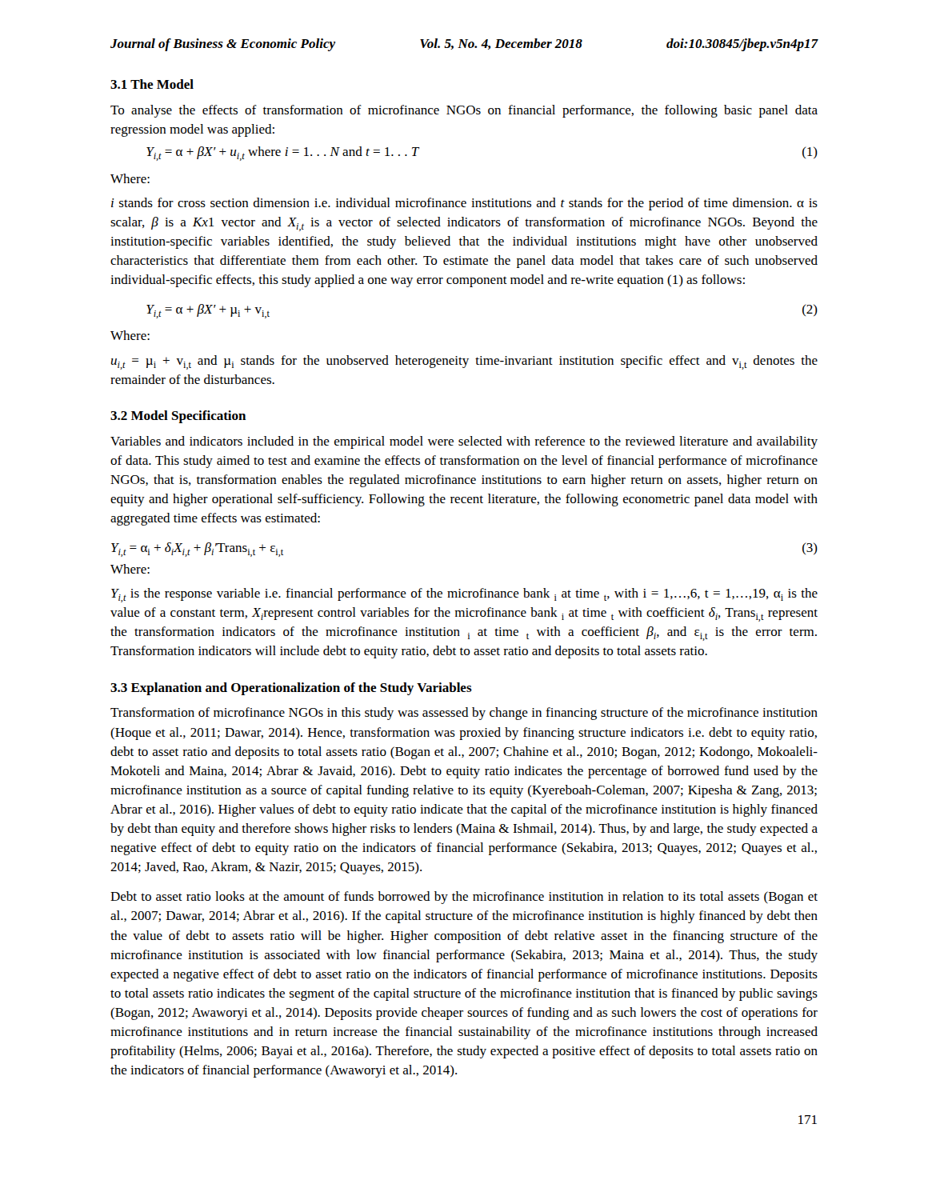Journal of Business & Economic Policy Vol. 5, No. 4, December 2018 doi:10.30845/jbep.v5n4p17
3.1 The Model
To analyse the effects of transformation of microfinance NGOs on financial performance, the following basic panel data regression model was applied:
Yi,t = α + βX′ + ui,t where i = 1. . . N and t = 1. . . T (1)
Where:
i stands for cross section dimension i.e. individual microfinance institutions and t stands for the period of time dimension. α is scalar, β is a Kx1 vector and Xi,t is a vector of selected indicators of transformation of microfinance NGOs. Beyond the institution-specific variables identified, the study believed that the individual institutions might have other unobserved characteristics that differentiate them from each other. To estimate the panel data model that takes care of such unobserved individual-specific effects, this study applied a one way error component model and re-write equation (1) as follows:
Yi,t = α + βX′ + µi + vi,t (2)
Where:
ui,t = µi + vi,t and µi stands for the unobserved heterogeneity time-invariant institution specific effect and vi,t denotes the remainder of the disturbances.
3.2 Model Specification
Variables and indicators included in the empirical model were selected with reference to the reviewed literature and availability of data. This study aimed to test and examine the effects of transformation on the level of financial performance of microfinance NGOs, that is, transformation enables the regulated microfinance institutions to earn higher return on assets, higher return on equity and higher operational self-sufficiency. Following the recent literature, the following econometric panel data model with aggregated time effects was estimated:
Yi,t = αi + δiXi,t + βi′Transi,t + εi,t (3)
Where:
Yi,t is the response variable i.e. financial performance of the microfinance bank i at time t, with i = 1,…,6, t = 1,…,19, αi is the value of a constant term, Xirepresent control variables for the microfinance bank i at time t with coefficient δi, Transi,t represent the transformation indicators of the microfinance institution i at time t with a coefficient βi, and εi,t is the error term. Transformation indicators will include debt to equity ratio, debt to asset ratio and deposits to total assets ratio.
3.3 Explanation and Operationalization of the Study Variables
Transformation of microfinance NGOs in this study was assessed by change in financing structure of the microfinance institution (Hoque et al., 2011; Dawar, 2014). Hence, transformation was proxied by financing structure indicators i.e. debt to equity ratio, debt to asset ratio and deposits to total assets ratio (Bogan et al., 2007; Chahine et al., 2010; Bogan, 2012; Kodongo, Mokoaleli-Mokoteli and Maina, 2014; Abrar & Javaid, 2016). Debt to equity ratio indicates the percentage of borrowed fund used by the microfinance institution as a source of capital funding relative to its equity (Kyereboah-Coleman, 2007; Kipesha & Zang, 2013; Abrar et al., 2016). Higher values of debt to equity ratio indicate that the capital of the microfinance institution is highly financed by debt than equity and therefore shows higher risks to lenders (Maina & Ishmail, 2014). Thus, by and large, the study expected a negative effect of debt to equity ratio on the indicators of financial performance (Sekabira, 2013; Quayes, 2012; Quayes et al., 2014; Javed, Rao, Akram, & Nazir, 2015; Quayes, 2015).
Debt to asset ratio looks at the amount of funds borrowed by the microfinance institution in relation to its total assets (Bogan et al., 2007; Dawar, 2014; Abrar et al., 2016). If the capital structure of the microfinance institution is highly financed by debt then the value of debt to assets ratio will be higher. Higher composition of debt relative asset in the financing structure of the microfinance institution is associated with low financial performance (Sekabira, 2013; Maina et al., 2014). Thus, the study expected a negative effect of debt to asset ratio on the indicators of financial performance of microfinance institutions. Deposits to total assets ratio indicates the segment of the capital structure of the microfinance institution that is financed by public savings (Bogan, 2012; Awaworyi et al., 2014). Deposits provide cheaper sources of funding and as such lowers the cost of operations for microfinance institutions and in return increase the financial sustainability of the microfinance institutions through increased profitability (Helms, 2006; Bayai et al., 2016a). Therefore, the study expected a positive effect of deposits to total assets ratio on the indicators of financial performance (Awaworyi et al., 2014).
171